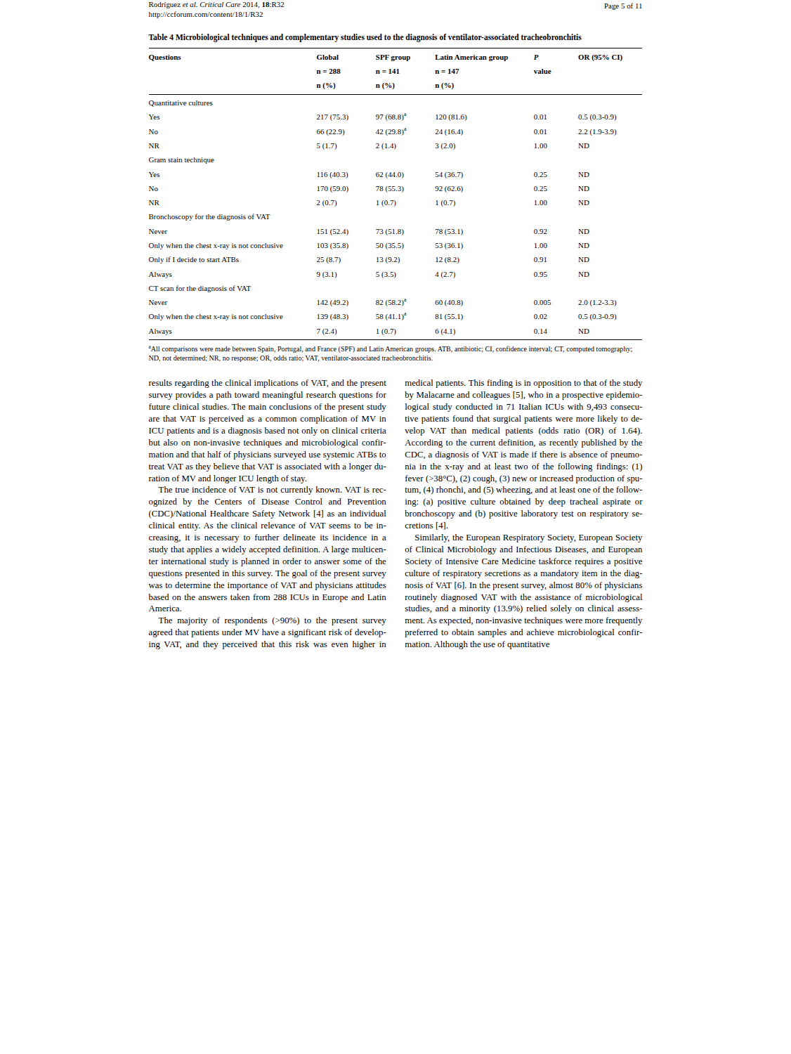Rodríguez et al. Critical Care 2014, 18:R32
http://ccforum.com/content/18/1/R32
Page 5 of 11
Table 4 Microbiological techniques and complementary studies used to the diagnosis of ventilator-associated tracheobronchitis
| Questions | Global | SPF group | Latin American group | P | OR (95% CI) |
| --- | --- | --- | --- | --- | --- |
| | n = 288 | n = 141 | n = 147 | value | |
| | n (%) | n (%) | n (%) | | |
| Quantitative cultures | | | | | |
| Yes | 217 (75.3) | 97 (68.8) a | 120 (81.6) | 0.01 | 0.5 (0.3-0.9) |
| No | 66 (22.9) | 42 (29.8) a | 24 (16.4) | 0.01 | 2.2 (1.9-3.9) |
| NR | 5 (1.7) | 2 (1.4) | 3 (2.0) | 1.00 | ND |
| Gram stain technique | | | | | |
| Yes | 116 (40.3) | 62 (44.0) | 54 (36.7) | 0.25 | ND |
| No | 170 (59.0) | 78 (55.3) | 92 (62.6) | 0.25 | ND |
| NR | 2 (0.7) | 1 (0.7) | 1 (0.7) | 1.00 | ND |
| Bronchoscopy for the diagnosis of VAT | | | | | |
| Never | 151 (52.4) | 73 (51.8) | 78 (53.1) | 0.92 | ND |
| Only when the chest x-ray is not conclusive | 103 (35.8) | 50 (35.5) | 53 (36.1) | 1.00 | ND |
| Only if I decide to start ATBs | 25 (8.7) | 13 (9.2) | 12 (8.2) | 0.91 | ND |
| Always | 9 (3.1) | 5 (3.5) | 4 (2.7) | 0.95 | ND |
| CT scan for the diagnosis of VAT | | | | | |
| Never | 142 (49.2) | 82 (58.2) a | 60 (40.8) | 0.005 | 2.0 (1.2-3.3) |
| Only when the chest x-ray is not conclusive | 139 (48.3) | 58 (41.1) a | 81 (55.1) | 0.02 | 0.5 (0.3-0.9) |
| Always | 7 (2.4) | 1 (0.7) | 6 (4.1) | 0.14 | ND |
aAll comparisons were made between Spain, Portugal, and France (SPF) and Latin American groups. ATB, antibiotic; CI, confidence interval; CT, computed tomography; ND, not determined; NR, no response; OR, odds ratio; VAT, ventilator-associated tracheobronchitis.
results regarding the clinical implications of VAT, and the present survey provides a path toward meaningful research questions for future clinical studies. The main conclusions of the present study are that VAT is perceived as a common complication of MV in ICU patients and is a diagnosis based not only on clinical criteria but also on non-invasive techniques and microbiological confirmation and that half of physicians surveyed use systemic ATBs to treat VAT as they believe that VAT is associated with a longer duration of MV and longer ICU length of stay.
The true incidence of VAT is not currently known. VAT is recognized by the Centers of Disease Control and Prevention (CDC)/National Healthcare Safety Network [4] as an individual clinical entity. As the clinical relevance of VAT seems to be increasing, it is necessary to further delineate its incidence in a study that applies a widely accepted definition. A large multicenter international study is planned in order to answer some of the questions presented in this survey. The goal of the present survey was to determine the importance of VAT and physicians attitudes based on the answers taken from 288 ICUs in Europe and Latin America.
The majority of respondents (>90%) to the present survey agreed that patients under MV have a significant risk of developing VAT, and they perceived that this risk was even higher in medical patients. This finding is in opposition to that of the study by Malacarne and colleagues [5], who in a prospective epidemiological study conducted in 71 Italian ICUs with 9,493 consecutive patients found that surgical patients were more likely to develop VAT than medical patients (odds ratio (OR) of 1.64). According to the current definition, as recently published by the CDC, a diagnosis of VAT is made if there is absence of pneumonia in the x-ray and at least two of the following findings: (1) fever (>38°C), (2) cough, (3) new or increased production of sputum, (4) rhonchi, and (5) wheezing, and at least one of the following: (a) positive culture obtained by deep tracheal aspirate or bronchoscopy and (b) positive laboratory test on respiratory secretions [4].
Similarly, the European Respiratory Society, European Society of Clinical Microbiology and Infectious Diseases, and European Society of Intensive Care Medicine taskforce requires a positive culture of respiratory secretions as a mandatory item in the diagnosis of VAT [6]. In the present survey, almost 80% of physicians routinely diagnosed VAT with the assistance of microbiological studies, and a minority (13.9%) relied solely on clinical assessment. As expected, non-invasive techniques were more frequently preferred to obtain samples and achieve microbiological confirmation. Although the use of quantitative